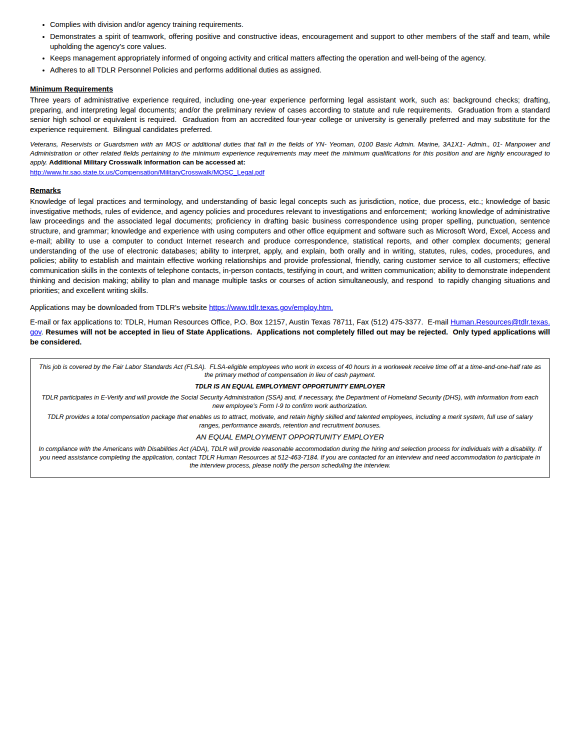Complies with division and/or agency training requirements.
Demonstrates a spirit of teamwork, offering positive and constructive ideas, encouragement and support to other members of the staff and team, while upholding the agency’s core values.
Keeps management appropriately informed of ongoing activity and critical matters affecting the operation and well-being of the agency.
Adheres to all TDLR Personnel Policies and performs additional duties as assigned.
Minimum Requirements
Three years of administrative experience required, including one-year experience performing legal assistant work, such as: background checks; drafting, preparing, and interpreting legal documents; and/or the preliminary review of cases according to statute and rule requirements. Graduation from a standard senior high school or equivalent is required. Graduation from an accredited four-year college or university is generally preferred and may substitute for the experience requirement. Bilingual candidates preferred.
Veterans, Reservists or Guardsmen with an MOS or additional duties that fall in the fields of YN- Yeoman, 0100 Basic Admin. Marine, 3A1X1- Admin., 01- Manpower and Administration or other related fields pertaining to the minimum experience requirements may meet the minimum qualifications for this position and are highly encouraged to apply. Additional Military Crosswalk information can be accessed at:
http://www.hr.sao.state.tx.us/Compensation/MilitaryCrosswalk/MOSC_Legal.pdf
Remarks
Knowledge of legal practices and terminology, and understanding of basic legal concepts such as jurisdiction, notice, due process, etc.; knowledge of basic investigative methods, rules of evidence, and agency policies and procedures relevant to investigations and enforcement; working knowledge of administrative law proceedings and the associated legal documents; proficiency in drafting basic business correspondence using proper spelling, punctuation, sentence structure, and grammar; knowledge and experience with using computers and other office equipment and software such as Microsoft Word, Excel, Access and e-mail; ability to use a computer to conduct Internet research and produce correspondence, statistical reports, and other complex documents; general understanding of the use of electronic databases; ability to interpret, apply, and explain, both orally and in writing, statutes, rules, codes, procedures, and policies; ability to establish and maintain effective working relationships and provide professional, friendly, caring customer service to all customers; effective communication skills in the contexts of telephone contacts, in-person contacts, testifying in court, and written communication; ability to demonstrate independent thinking and decision making; ability to plan and manage multiple tasks or courses of action simultaneously, and respond to rapidly changing situations and priorities; and excellent writing skills.
Applications may be downloaded from TDLR’s website https://www.tdlr.texas.gov/employ.htm.
E-mail or fax applications to: TDLR, Human Resources Office, P.O. Box 12157, Austin Texas 78711, Fax (512) 475-3377. E-mail Human.Resources@tdlr.texas.gov. Resumes will not be accepted in lieu of State Applications. Applications not completely filled out may be rejected. Only typed applications will be considered.
This job is covered by the Fair Labor Standards Act (FLSA). FLSA-eligible employees who work in excess of 40 hours in a workweek receive time off at a time-and-one-half rate as the primary method of compensation in lieu of cash payment.
TDLR IS AN EQUAL EMPLOYMENT OPPORTUNITY EMPLOYER
TDLR participates in E-Verify and will provide the Social Security Administration (SSA) and, if necessary, the Department of Homeland Security (DHS), with information from each new employee's Form I-9 to confirm work authorization.
TDLR provides a total compensation package that enables us to attract, motivate, and retain highly skilled and talented employees, including a merit system, full use of salary ranges, performance awards, retention and recruitment bonuses.
AN EQUAL EMPLOYMENT OPPORTUNITY EMPLOYER
In compliance with the Americans with Disabilities Act (ADA), TDLR will provide reasonable accommodation during the hiring and selection process for individuals with a disability. If you need assistance completing the application, contact TDLR Human Resources at 512-463-7184. If you are contacted for an interview and need accommodation to participate in the interview process, please notify the person scheduling the interview.